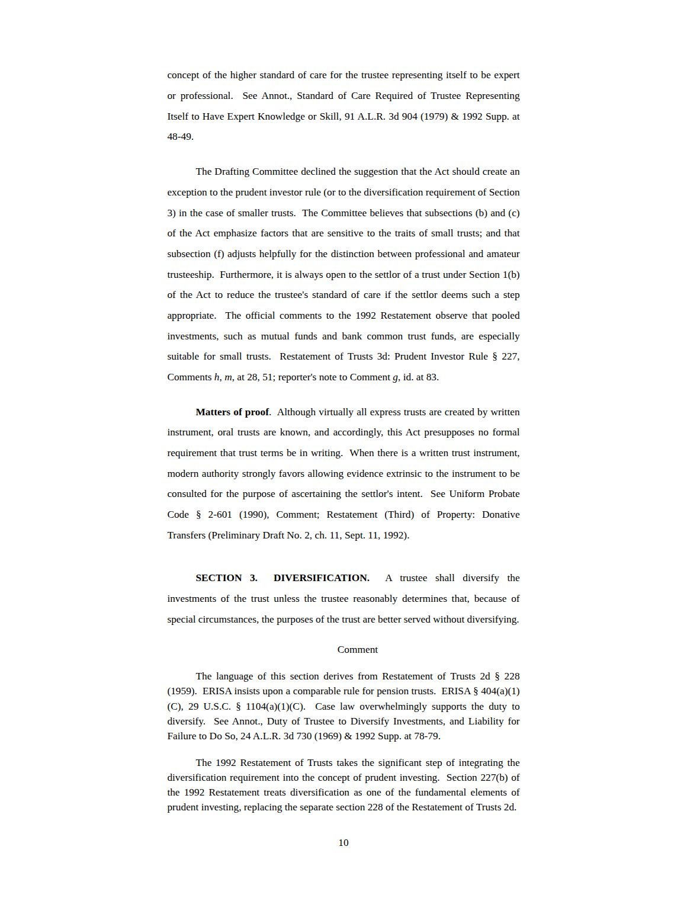concept of the higher standard of care for the trustee representing itself to be expert or professional. See Annot., Standard of Care Required of Trustee Representing Itself to Have Expert Knowledge or Skill, 91 A.L.R. 3d 904 (1979) & 1992 Supp. at 48-49.
The Drafting Committee declined the suggestion that the Act should create an exception to the prudent investor rule (or to the diversification requirement of Section 3) in the case of smaller trusts. The Committee believes that subsections (b) and (c) of the Act emphasize factors that are sensitive to the traits of small trusts; and that subsection (f) adjusts helpfully for the distinction between professional and amateur trusteeship. Furthermore, it is always open to the settlor of a trust under Section 1(b) of the Act to reduce the trustee's standard of care if the settlor deems such a step appropriate. The official comments to the 1992 Restatement observe that pooled investments, such as mutual funds and bank common trust funds, are especially suitable for small trusts. Restatement of Trusts 3d: Prudent Investor Rule § 227, Comments h, m, at 28, 51; reporter's note to Comment g, id. at 83.
Matters of proof. Although virtually all express trusts are created by written instrument, oral trusts are known, and accordingly, this Act presupposes no formal requirement that trust terms be in writing. When there is a written trust instrument, modern authority strongly favors allowing evidence extrinsic to the instrument to be consulted for the purpose of ascertaining the settlor's intent. See Uniform Probate Code § 2-601 (1990), Comment; Restatement (Third) of Property: Donative Transfers (Preliminary Draft No. 2, ch. 11, Sept. 11, 1992).
SECTION 3. DIVERSIFICATION. A trustee shall diversify the investments of the trust unless the trustee reasonably determines that, because of special circumstances, the purposes of the trust are better served without diversifying.
Comment
The language of this section derives from Restatement of Trusts 2d § 228 (1959). ERISA insists upon a comparable rule for pension trusts. ERISA § 404(a)(1)(C), 29 U.S.C. § 1104(a)(1)(C). Case law overwhelmingly supports the duty to diversify. See Annot., Duty of Trustee to Diversify Investments, and Liability for Failure to Do So, 24 A.L.R. 3d 730 (1969) & 1992 Supp. at 78-79.
The 1992 Restatement of Trusts takes the significant step of integrating the diversification requirement into the concept of prudent investing. Section 227(b) of the 1992 Restatement treats diversification as one of the fundamental elements of prudent investing, replacing the separate section 228 of the Restatement of Trusts 2d.
10